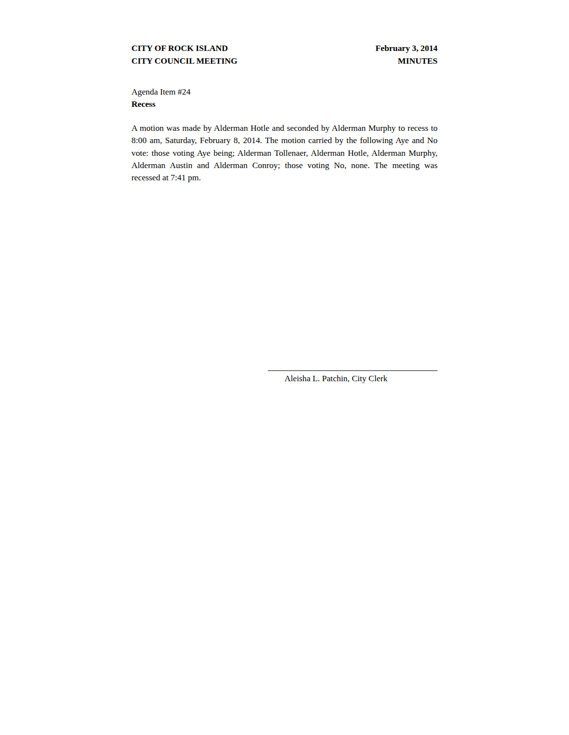| CITY OF ROCK ISLAND | February 3, 2014 |
| CITY COUNCIL MEETING | MINUTES |
Agenda Item #24
Recess
A motion was made by Alderman Hotle and seconded by Alderman Murphy to recess to 8:00 am, Saturday, February 8, 2014. The motion carried by the following Aye and No vote: those voting Aye being; Alderman Tollenaer, Alderman Hotle, Alderman Murphy, Alderman Austin and Alderman Conroy; those voting No, none. The meeting was recessed at 7:41 pm.
Aleisha L. Patchin, City Clerk